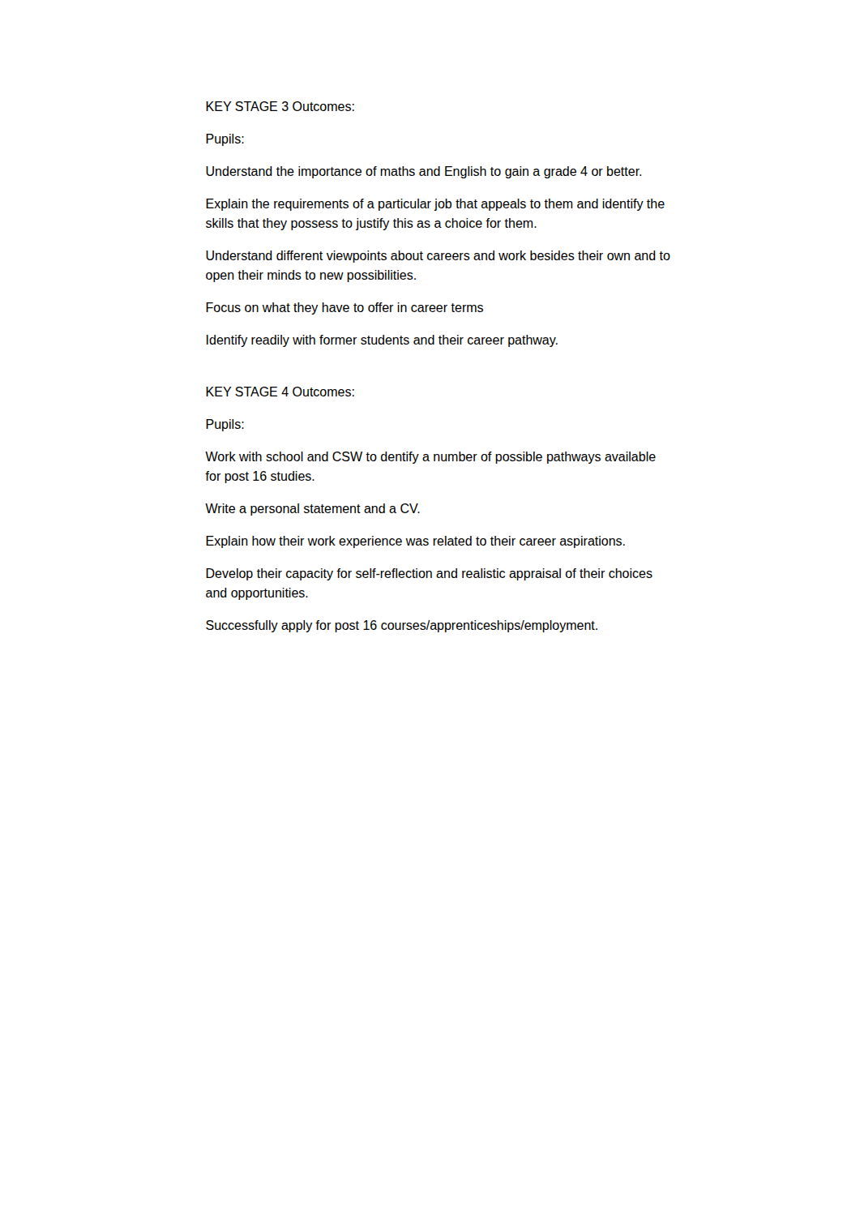KEY STAGE 3 Outcomes:
Pupils:
Understand the importance of maths and English to gain a grade 4 or better.
Explain the requirements of a particular job that appeals to them and identify the skills that they possess to justify this as a choice for them.
Understand different viewpoints about careers and work besides their own and to open their minds to new possibilities.
Focus on what they have to offer in career terms
Identify readily with former students and their career pathway.
KEY STAGE 4 Outcomes:
Pupils:
Work with school and CSW to dentify a number of possible pathways available for post 16 studies.
Write a personal statement and a CV.
Explain how their work experience was related to their career aspirations.
Develop their capacity for self-reflection and realistic appraisal of their choices and opportunities.
Successfully apply for post 16 courses/apprenticeships/employment.